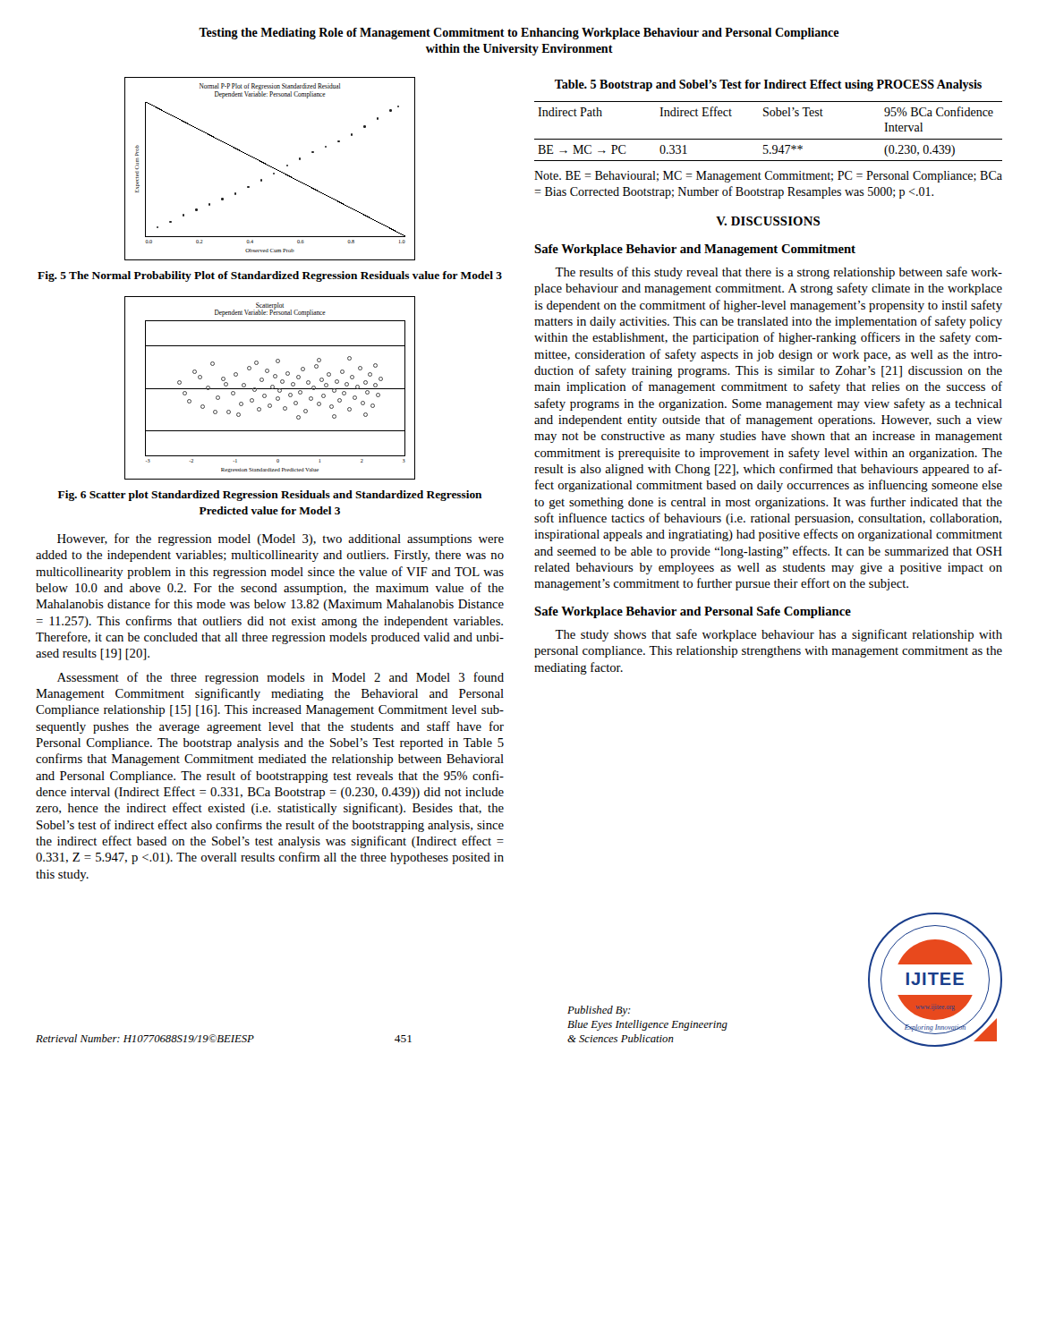Testing the Mediating Role of Management Commitment to Enhancing Workplace Behaviour and Personal Compliance
within the University Environment
Normal P-P Plot of Regression Standardized Residual
Dependent Variable: Personal Compliance
Expected Cum Prob
0.00.20.40.60.81.0
Observed Cum Prob
Fig. 5 The Normal Probability Plot of Standardized Regression Residuals value for Model 3
Scatterplot
Dependent Variable: Personal Compliance
Regression Standardized Residual
-3-2-10123
Regression Standardized Predicted Value
Fig. 6 Scatter plot Standardized Regression Residuals and Standardized Regression Predicted value for Model 3
However, for the regression model (Model 3), two additional assumptions were added to the independent variables; multicollinearity and outliers. Firstly, there was no multicollinearity problem in this regression model since the value of VIF and TOL was below 10.0 and above 0.2. For the second assumption, the maximum value of the Mahalanobis distance for this mode was below 13.82 (Maximum Mahalanobis Distance = 11.257). This confirms that outliers did not exist among the independent variables. Therefore, it can be concluded that all three regression models produced valid and unbiased results [19] [20].
Assessment of the three regression models in Model 2 and Model 3 found Management Commitment significantly mediating the Behavioral and Personal Compliance relationship [15] [16]. This increased Management Commitment level subsequently pushes the average agreement level that the students and staff have for Personal Compliance. The bootstrap analysis and the Sobel’s Test reported in Table 5 confirms that Management Commitment mediated the relationship between Behavioral and Personal Compliance. The result of bootstrapping test reveals that the 95% confidence interval (Indirect Effect = 0.331, BCa Bootstrap = (0.230, 0.439)) did not include zero, hence the indirect effect existed (i.e. statistically significant). Besides that, the Sobel’s test of indirect effect also confirms the result of the bootstrapping analysis, since the indirect effect based on the Sobel’s test analysis was significant (Indirect effect = 0.331, Z = 5.947, p <.01). The overall results confirm all the three hypotheses posited in this study.
Table. 5 Bootstrap and Sobel’s Test for Indirect Effect using PROCESS Analysis
| Indirect Path | Indirect Effect | Sobel’s Test | 95% BCa Confidence Interval |
| --- | --- | --- | --- |
| BE → MC → PC | 0.331 | 5.947** | (0.230, 0.439) |
Note. BE = Behavioural; MC = Management Commitment; PC = Personal Compliance; BCa = Bias Corrected Bootstrap; Number of Bootstrap Resamples was 5000; p <.01.
V. DISCUSSIONS
Safe Workplace Behavior and Management Commitment
The results of this study reveal that there is a strong relationship between safe workplace behaviour and management commitment. A strong safety climate in the workplace is dependent on the commitment of higher-level management’s propensity to instil safety matters in daily activities. This can be translated into the implementation of safety policy within the establishment, the participation of higher-ranking officers in the safety committee, consideration of safety aspects in job design or work pace, as well as the introduction of safety training programs. This is similar to Zohar’s [21] discussion on the main implication of management commitment to safety that relies on the success of safety programs in the organization. Some management may view safety as a technical and independent entity outside that of management operations. However, such a view may not be constructive as many studies have shown that an increase in management commitment is prerequisite to improvement in safety level within an organization. The result is also aligned with Chong [22], which confirmed that behaviours appeared to affect organizational commitment based on daily occurrences as influencing someone else to get something done is central in most organizations. It was further indicated that the soft influence tactics of behaviours (i.e. rational persuasion, consultation, collaboration, inspirational appeals and ingratiating) had positive effects on organizational commitment and seemed to be able to provide “long-lasting” effects. It can be summarized that OSH related behaviours by employees as well as students may give a positive impact on management’s commitment to further pursue their effort on the subject.
Safe Workplace Behavior and Personal Safe Compliance
The study shows that safe workplace behaviour has a significant relationship with personal compliance. This relationship strengthens with management commitment as the mediating factor.
Retrieval Number: H10770688S19/19©BEIESP
451
Published By:
Blue Eyes Intelligence Engineering
& Sciences Publication
IJITEE
www.ijitee.org
Exploring Innovation